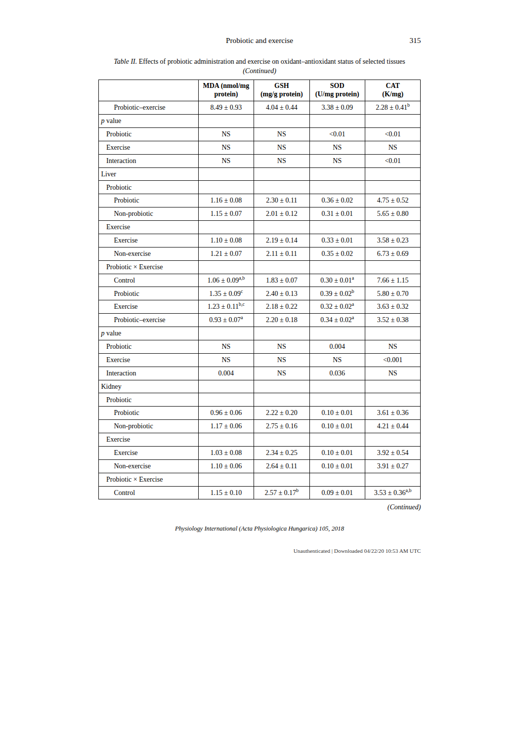Probiotic and exercise 315
Table II. Effects of probiotic administration and exercise on oxidant–antioxidant status of selected tissues (Continued)
| | MDA (nmol/mg protein) | GSH (mg/g protein) | SOD (U/mg protein) | CAT (K/mg) |
| --- | --- | --- | --- | --- |
| Probiotic–exercise | 8.49 ± 0.93 | 4.04 ± 0.44 | 3.38 ± 0.09 | 2.28 ± 0.41 b |
| p value | | | | |
| Probiotic | NS | NS | <0.01 | <0.01 |
| Exercise | NS | NS | NS | NS |
| Interaction | NS | NS | NS | <0.01 |
| Liver | | | | |
| Probiotic | | | | |
| Probiotic | 1.16 ± 0.08 | 2.30 ± 0.11 | 0.36 ± 0.02 | 4.75 ± 0.52 |
| Non-probiotic | 1.15 ± 0.07 | 2.01 ± 0.12 | 0.31 ± 0.01 | 5.65 ± 0.80 |
| Exercise | | | | |
| Exercise | 1.10 ± 0.08 | 2.19 ± 0.14 | 0.33 ± 0.01 | 3.58 ± 0.23 |
| Non-exercise | 1.21 ± 0.07 | 2.11 ± 0.11 | 0.35 ± 0.02 | 6.73 ± 0.69 |
| Probiotic × Exercise | | | | |
| Control | 1.06 ± 0.09 a,b | 1.83 ± 0.07 | 0.30 ± 0.01 a | 7.66 ± 1.15 |
| Probiotic | 1.35 ± 0.09 c | 2.40 ± 0.13 | 0.39 ± 0.02 b | 5.80 ± 0.70 |
| Exercise | 1.23 ± 0.11 b,c | 2.18 ± 0.22 | 0.32 ± 0.02 a | 3.63 ± 0.32 |
| Probiotic–exercise | 0.93 ± 0.07 a | 2.20 ± 0.18 | 0.34 ± 0.02 a | 3.52 ± 0.38 |
| p value | | | | |
| Probiotic | NS | NS | 0.004 | NS |
| Exercise | NS | NS | NS | <0.001 |
| Interaction | 0.004 | NS | 0.036 | NS |
| Kidney | | | | |
| Probiotic | | | | |
| Probiotic | 0.96 ± 0.06 | 2.22 ± 0.20 | 0.10 ± 0.01 | 3.61 ± 0.36 |
| Non-probiotic | 1.17 ± 0.06 | 2.75 ± 0.16 | 0.10 ± 0.01 | 4.21 ± 0.44 |
| Exercise | | | | |
| Exercise | 1.03 ± 0.08 | 2.34 ± 0.25 | 0.10 ± 0.01 | 3.92 ± 0.54 |
| Non-exercise | 1.10 ± 0.06 | 2.64 ± 0.11 | 0.10 ± 0.01 | 3.91 ± 0.27 |
| Probiotic × Exercise | | | | |
| Control | 1.15 ± 0.10 | 2.57 ± 0.17 b | 0.09 ± 0.01 | 3.53 ± 0.36 a,b |
(Continued)
Physiology International (Acta Physiologica Hungarica) 105, 2018
Unauthenticated | Downloaded 04/22/20 10:53 AM UTC